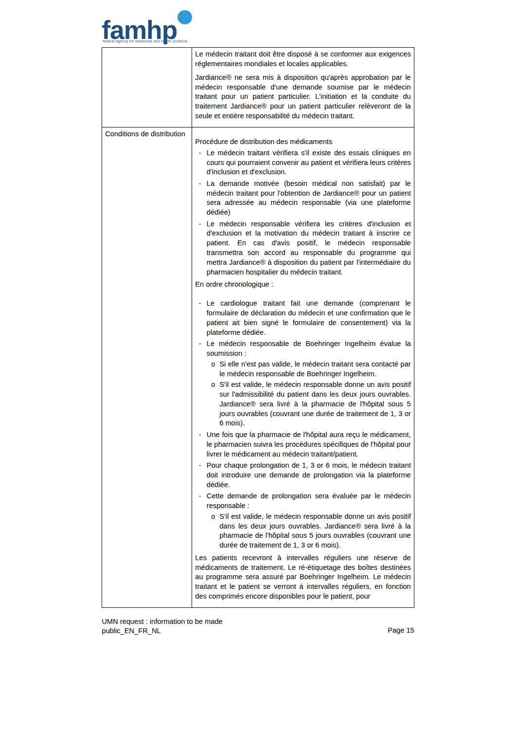famhp
federal agency for medicines and health products
| | Le médecin traitant doit être disposé à se conformer aux exigences réglementaires mondiales et locales applicables. Jardiance® ne sera mis à disposition qu'après approbation par le médecin responsable d'une demande soumise par le médecin traitant pour un patient particulier. L'initiation et la conduite du traitement Jardiance® pour un patient particulier relèveront de la seule et entière responsabilité du médecin traitant. |
| Conditions de distribution | Procédure de distribution des médicaments Le médecin traitant vérifiera s'il existe des essais cliniques en cours qui pourraient convenir au patient et vérifiera leurs critères d'inclusion et d'exclusion. La demande motivée (besoin médical non satisfait) par le médecin traitant pour l'obtention de Jardiance® pour un patient sera adressée au médecin responsable (via une plateforme dédiée) Le médecin responsable vérifiera les critères d'inclusion et d'exclusion et la motivation du médecin traitant à inscrire ce patient. En cas d'avis positif, le médecin responsable transmettra son accord au responsable du programme qui mettra Jardiance® à disposition du patient par l'intermédiaire du pharmacien hospitalier du médecin traitant. En ordre chronologique : Le cardiologue traitant fait une demande (comprenant le formulaire de déclaration du médecin et une confirmation que le patient ait bien signé le formulaire de consentement) via la plateforme dédiée. Le médecin responsable de Boehringer Ingelheim évalue la soumission : Si elle n'est pas valide, le médecin traitant sera contacté par le médecin responsable de Boehringer Ingelheim. S'il est valide, le médecin responsable donne un avis positif sur l'admissibilité du patient dans les deux jours ouvrables. Jardiance® sera livré à la pharmacie de l'hôpital sous 5 jours ouvrables (couvrant une durée de traitement de 1, 3 or 6 mois). Une fois que la pharmacie de l'hôpital aura reçu le médicament, le pharmacien suivra les procédures spécifiques de l'hôpital pour livrer le médicament au médecin traitant/patient. Pour chaque prolongation de 1, 3 or 6 mois, le médecin traitant doit introduire une demande de prolongation via la plateforme dédiée. Cette demande de prolongation sera évaluée par le médecin responsable : S'il est valide, le médecin responsable donne un avis positif dans les deux jours ouvrables. Jardiance® sera livré à la pharmacie de l'hôpital sous 5 jours ouvrables (couvrant une durée de traitement de 1, 3 or 6 mois). Les patients recevront à intervalles réguliers une réserve de médicaments de traitement. Le ré-étiquetage des boîtes destinées au programme sera assuré par Boehringer Ingelheim. Le médecin traitant et le patient se verront à intervalles réguliers, en fonction des comprimés encore disponibles pour le patient, pour |
UMN request : information to be made
public_EN_FR_NL
Page 15